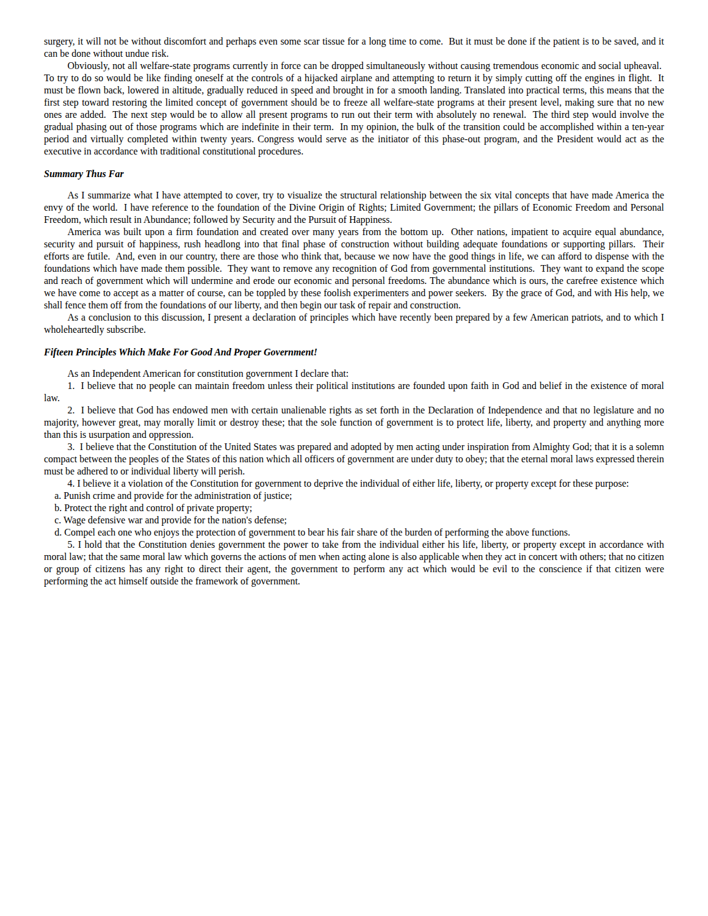surgery, it will not be without discomfort and perhaps even some scar tissue for a long time to come. But it must be done if the patient is to be saved, and it can be done without undue risk.
Obviously, not all welfare-state programs currently in force can be dropped simultaneously without causing tremendous economic and social upheaval. To try to do so would be like finding oneself at the controls of a hijacked airplane and attempting to return it by simply cutting off the engines in flight. It must be flown back, lowered in altitude, gradually reduced in speed and brought in for a smooth landing. Translated into practical terms, this means that the first step toward restoring the limited concept of government should be to freeze all welfare-state programs at their present level, making sure that no new ones are added. The next step would be to allow all present programs to run out their term with absolutely no renewal. The third step would involve the gradual phasing out of those programs which are indefinite in their term. In my opinion, the bulk of the transition could be accomplished within a ten-year period and virtually completed within twenty years. Congress would serve as the initiator of this phase-out program, and the President would act as the executive in accordance with traditional constitutional procedures.
Summary Thus Far
As I summarize what I have attempted to cover, try to visualize the structural relationship between the six vital concepts that have made America the envy of the world. I have reference to the foundation of the Divine Origin of Rights; Limited Government; the pillars of Economic Freedom and Personal Freedom, which result in Abundance; followed by Security and the Pursuit of Happiness.
America was built upon a firm foundation and created over many years from the bottom up. Other nations, impatient to acquire equal abundance, security and pursuit of happiness, rush headlong into that final phase of construction without building adequate foundations or supporting pillars. Their efforts are futile. And, even in our country, there are those who think that, because we now have the good things in life, we can afford to dispense with the foundations which have made them possible. They want to remove any recognition of God from governmental institutions. They want to expand the scope and reach of government which will undermine and erode our economic and personal freedoms. The abundance which is ours, the carefree existence which we have come to accept as a matter of course, can be toppled by these foolish experimenters and power seekers. By the grace of God, and with His help, we shall fence them off from the foundations of our liberty, and then begin our task of repair and construction.
As a conclusion to this discussion, I present a declaration of principles which have recently been prepared by a few American patriots, and to which I wholeheartedly subscribe.
Fifteen Principles Which Make For Good And Proper Government!
As an Independent American for constitution government I declare that:
1. I believe that no people can maintain freedom unless their political institutions are founded upon faith in God and belief in the existence of moral law.
2. I believe that God has endowed men with certain unalienable rights as set forth in the Declaration of Independence and that no legislature and no majority, however great, may morally limit or destroy these; that the sole function of government is to protect life, liberty, and property and anything more than this is usurpation and oppression.
3. I believe that the Constitution of the United States was prepared and adopted by men acting under inspiration from Almighty God; that it is a solemn compact between the peoples of the States of this nation which all officers of government are under duty to obey; that the eternal moral laws expressed therein must be adhered to or individual liberty will perish.
4. I believe it a violation of the Constitution for government to deprive the individual of either life, liberty, or property except for these purpose:
a. Punish crime and provide for the administration of justice;
b. Protect the right and control of private property;
c. Wage defensive war and provide for the nation's defense;
d. Compel each one who enjoys the protection of government to bear his fair share of the burden of performing the above functions.
5. I hold that the Constitution denies government the power to take from the individual either his life, liberty, or property except in accordance with moral law; that the same moral law which governs the actions of men when acting alone is also applicable when they act in concert with others; that no citizen or group of citizens has any right to direct their agent, the government to perform any act which would be evil to the conscience if that citizen were performing the act himself outside the framework of government.